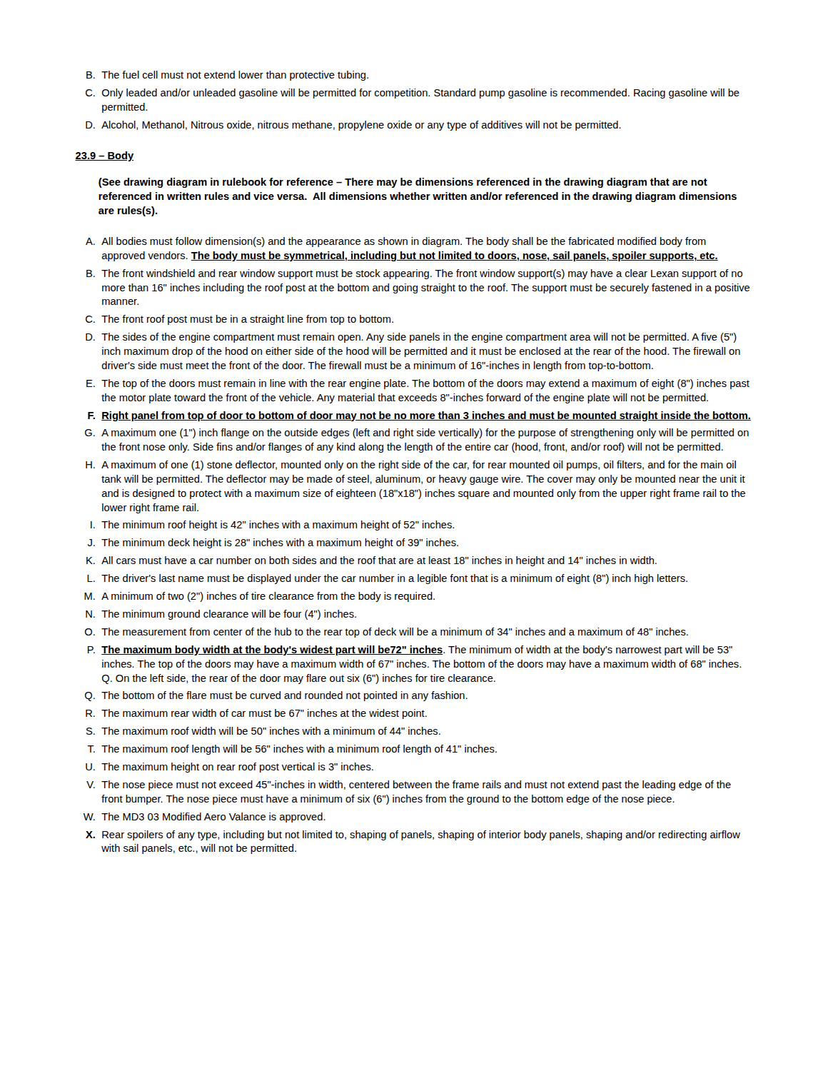The fuel cell must not extend lower than protective tubing.
Only leaded and/or unleaded gasoline will be permitted for competition. Standard pump gasoline is recommended. Racing gasoline will be permitted.
Alcohol, Methanol, Nitrous oxide, nitrous methane, propylene oxide or any type of additives will not be permitted.
23.9 – Body
(See drawing diagram in rulebook for reference – There may be dimensions referenced in the drawing diagram that are not referenced in written rules and vice versa. All dimensions whether written and/or referenced in the drawing diagram dimensions are rules(s).
All bodies must follow dimension(s) and the appearance as shown in diagram. The body shall be the fabricated modified body from approved vendors. The body must be symmetrical, including but not limited to doors, nose, sail panels, spoiler supports, etc.
The front windshield and rear window support must be stock appearing. The front window support(s) may have a clear Lexan support of no more than 16" inches including the roof post at the bottom and going straight to the roof. The support must be securely fastened in a positive manner.
The front roof post must be in a straight line from top to bottom.
The sides of the engine compartment must remain open. Any side panels in the engine compartment area will not be permitted. A five (5") inch maximum drop of the hood on either side of the hood will be permitted and it must be enclosed at the rear of the hood. The firewall on driver's side must meet the front of the door. The firewall must be a minimum of 16"-inches in length from top-to-bottom.
The top of the doors must remain in line with the rear engine plate. The bottom of the doors may extend a maximum of eight (8") inches past the motor plate toward the front of the vehicle. Any material that exceeds 8"-inches forward of the engine plate will not be permitted.
Right panel from top of door to bottom of door may not be no more than 3 inches and must be mounted straight inside the bottom.
A maximum one (1") inch flange on the outside edges (left and right side vertically) for the purpose of strengthening only will be permitted on the front nose only. Side fins and/or flanges of any kind along the length of the entire car (hood, front, and/or roof) will not be permitted.
A maximum of one (1) stone deflector, mounted only on the right side of the car, for rear mounted oil pumps, oil filters, and for the main oil tank will be permitted. The deflector may be made of steel, aluminum, or heavy gauge wire. The cover may only be mounted near the unit it and is designed to protect with a maximum size of eighteen (18"x18") inches square and mounted only from the upper right frame rail to the lower right frame rail.
The minimum roof height is 42" inches with a maximum height of 52" inches.
The minimum deck height is 28" inches with a maximum height of 39" inches.
All cars must have a car number on both sides and the roof that are at least 18" inches in height and 14" inches in width.
The driver's last name must be displayed under the car number in a legible font that is a minimum of eight (8") inch high letters.
A minimum of two (2") inches of tire clearance from the body is required.
The minimum ground clearance will be four (4") inches.
The measurement from center of the hub to the rear top of deck will be a minimum of 34" inches and a maximum of 48" inches.
The maximum body width at the body's widest part will be72" inches. The minimum of width at the body's narrowest part will be 53" inches. The top of the doors may have a maximum width of 67" inches. The bottom of the doors may have a maximum width of 68" inches. Q. On the left side, the rear of the door may flare out six (6") inches for tire clearance.
The bottom of the flare must be curved and rounded not pointed in any fashion.
The maximum rear width of car must be 67" inches at the widest point.
The maximum roof width will be 50" inches with a minimum of 44" inches.
The maximum roof length will be 56" inches with a minimum roof length of 41" inches.
The maximum height on rear roof post vertical is 3" inches.
The nose piece must not exceed 45"-inches in width, centered between the frame rails and must not extend past the leading edge of the front bumper. The nose piece must have a minimum of six (6") inches from the ground to the bottom edge of the nose piece.
The MD3 03 Modified Aero Valance is approved.
Rear spoilers of any type, including but not limited to, shaping of panels, shaping of interior body panels, shaping and/or redirecting airflow with sail panels, etc., will not be permitted.